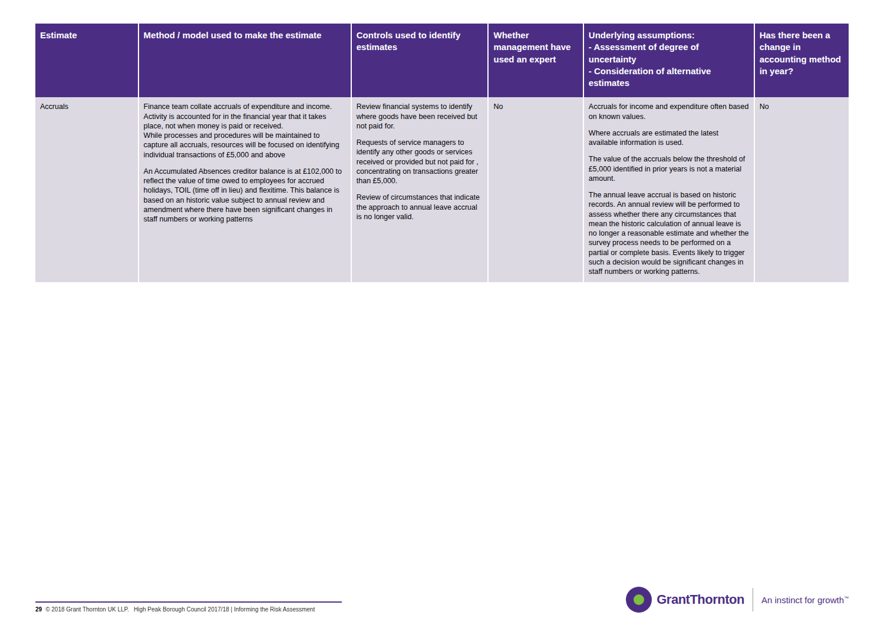| Estimate | Method / model used to make the estimate | Controls used to identify estimates | Whether management have used an expert | Underlying assumptions: - Assessment of degree of uncertainty - Consideration of alternative estimates | Has there been a change in accounting method in year? |
| --- | --- | --- | --- | --- | --- |
| Accruals | Finance team collate accruals of expenditure and income. Activity is accounted for in the financial year that it takes place, not when money is paid or received. While processes and procedures will be maintained to capture all accruals, resources will be focused on identifying individual transactions of £5,000 and above An Accumulated Absences creditor balance is at £102,000 to reflect the value of time owed to employees for accrued holidays, TOIL (time off in lieu) and flexitime. This balance is based on an historic value subject to annual review and amendment where there have been significant changes in staff numbers or working patterns | Review financial systems to identify where goods have been received but not paid for. Requests of service managers to identify any other goods or services received or provided but not paid for , concentrating on transactions greater than £5,000. Review of circumstances that indicate the approach to annual leave accrual is no longer valid. | No | Accruals for income and expenditure often based on known values. Where accruals are estimated the latest available information is used. The value of the accruals below the threshold of £5,000 identified in prior years is not a material amount. The annual leave accrual is based on historic records. An annual review will be performed to assess whether there any circumstances that mean the historic calculation of annual leave is no longer a reasonable estimate and whether the survey process needs to be performed on a partial or complete basis. Events likely to trigger such a decision would be significant changes in staff numbers or working patterns. | No |
29© 2018 Grant Thornton UK LLP. High Peak Borough Council 2017/18 | Informing the Risk Assessment
GrantThornton
An instinct for growth™